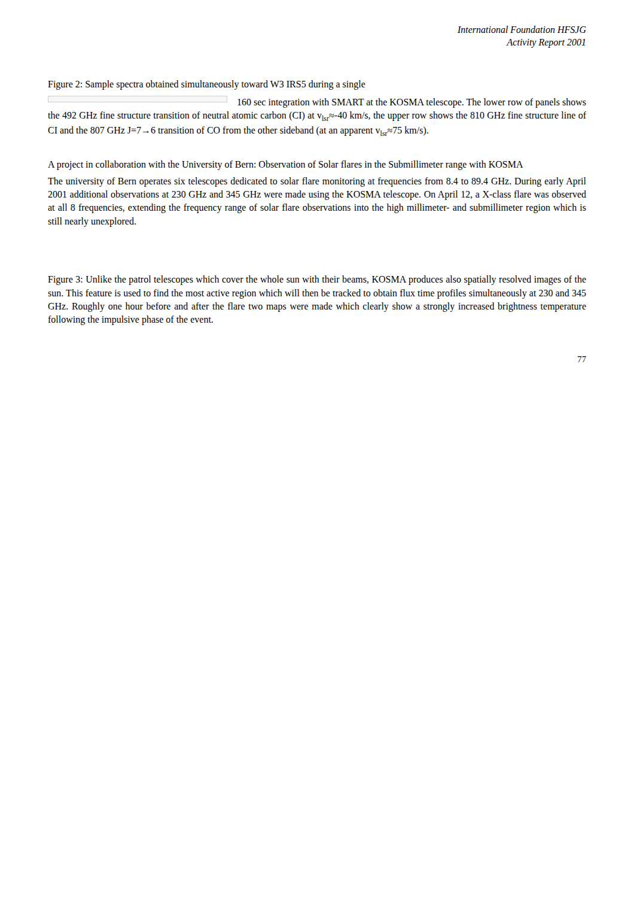International Foundation HFSJG
Activity Report 2001
Figure 2: Sample spectra obtained simultaneously toward W3 IRS5 during a single
160 sec integration with SMART at the KOSMA telescope. The lower row of panels shows the 492 GHz fine structure transition of neutral atomic carbon (CI) at vlsr≈-40 km/s, the upper row shows the 810 GHz fine structure line of CI and the 807 GHz J=7→6 transition of CO from the other sideband (at an apparent vlsr≈75 km/s).
A project in collaboration with the University of Bern: Observation of Solar flares in the Submillimeter range with KOSMA
The university of Bern operates six telescopes dedicated to solar flare monitoring at frequencies from 8.4 to 89.4 GHz. During early April 2001 additional observations at 230 GHz and 345 GHz were made using the KOSMA telescope. On April 12, a X-class flare was observed at all 8 frequencies, extending the frequency range of solar flare observations into the high millimeter- and submillimeter region which is still nearly unexplored.
Figure 3: Unlike the patrol telescopes which cover the whole sun with their beams, KOSMA produces also spatially resolved images of the sun. This feature is used to find the most active region which will then be tracked to obtain flux time profiles simultaneously at 230 and 345 GHz. Roughly one hour before and after the flare two maps were made which clearly show a strongly increased brightness temperature following the impulsive phase of the event.
77